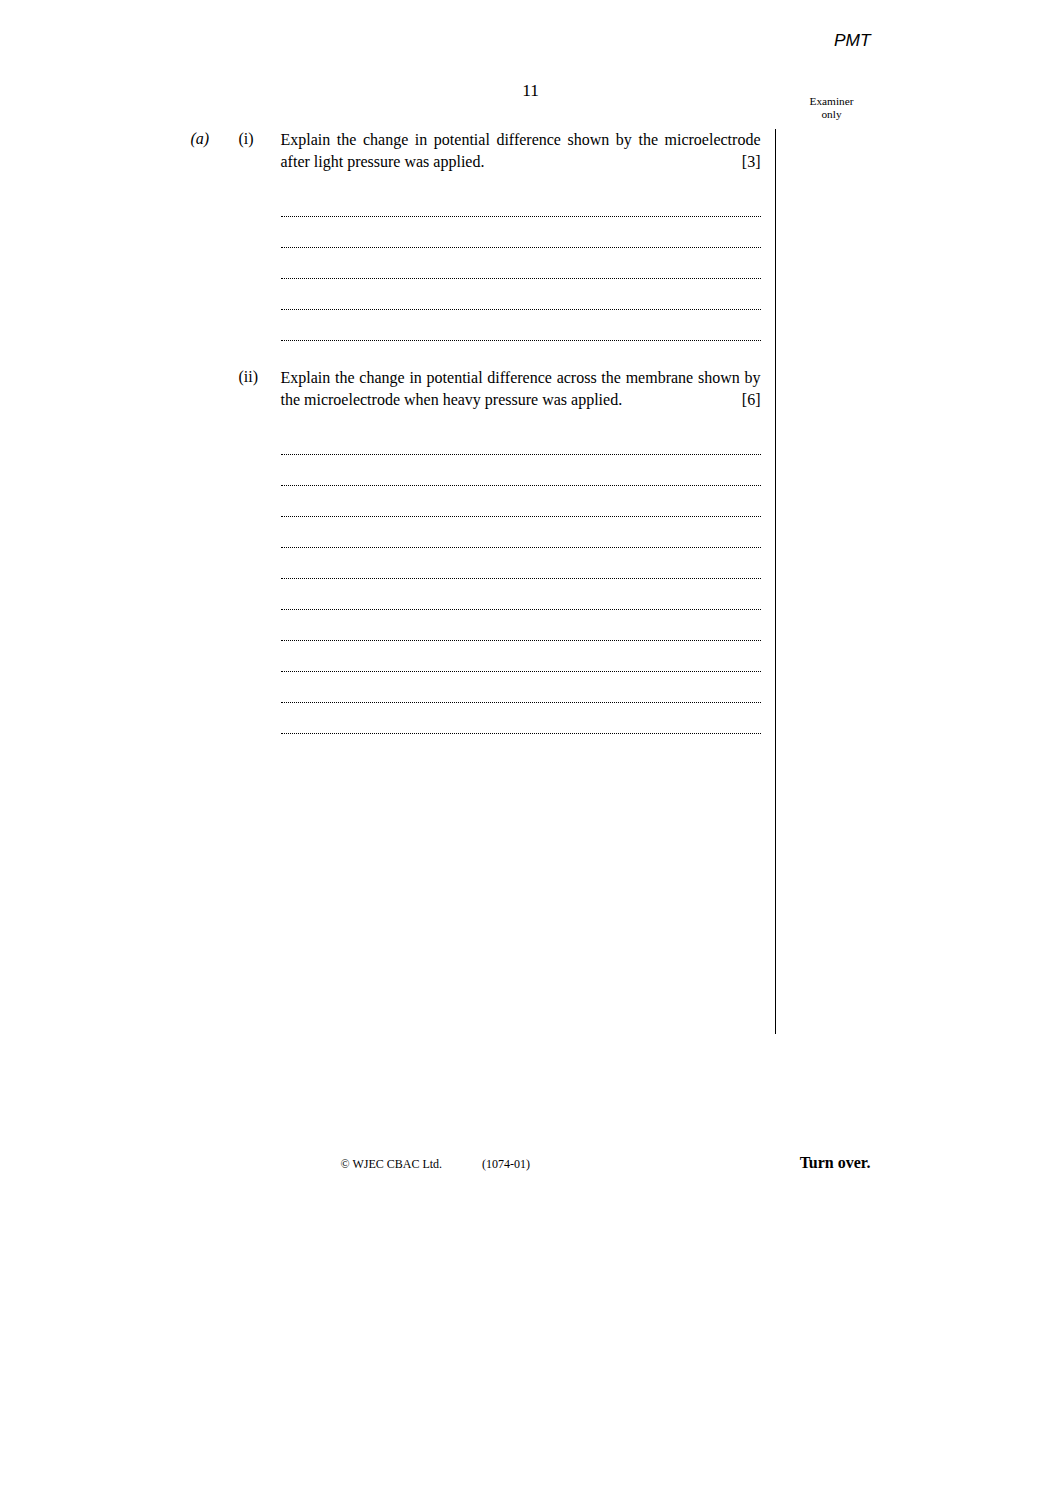PMT
11
Examiner
only
(a)
(i)
Explain the change in potential difference shown by the microelectrode after light pressure was applied.[3]
(ii)
Explain the change in potential difference across the membrane shown by the microelectrode when heavy pressure was applied.[6]
© WJEC CBAC Ltd.
(1074-01)
Turn over.